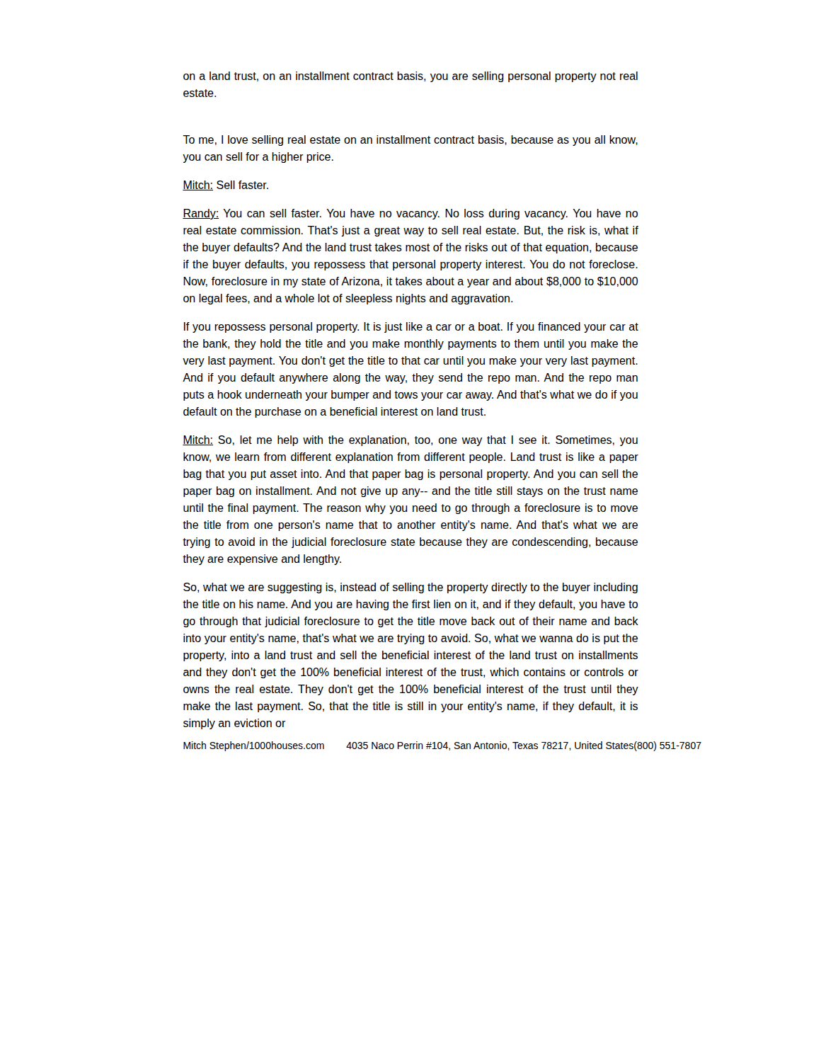on a land trust, on an installment contract basis, you are selling personal property not real estate.
To me, I love selling real estate on an installment contract basis, because as you all know, you can sell for a higher price.
Mitch: Sell faster.
Randy: You can sell faster. You have no vacancy. No loss during vacancy. You have no real estate commission. That's just a great way to sell real estate. But, the risk is, what if the buyer defaults? And the land trust takes most of the risks out of that equation, because if the buyer defaults, you repossess that personal property interest. You do not foreclose. Now, foreclosure in my state of Arizona, it takes about a year and about $8,000 to $10,000 on legal fees, and a whole lot of sleepless nights and aggravation.
If you repossess personal property. It is just like a car or a boat. If you financed your car at the bank, they hold the title and you make monthly payments to them until you make the very last payment. You don't get the title to that car until you make your very last payment. And if you default anywhere along the way, they send the repo man. And the repo man puts a hook underneath your bumper and tows your car away. And that's what we do if you default on the purchase on a beneficial interest on land trust.
Mitch: So, let me help with the explanation, too, one way that I see it. Sometimes, you know, we learn from different explanation from different people. Land trust is like a paper bag that you put asset into. And that paper bag is personal property. And you can sell the paper bag on installment. And not give up any-- and the title still stays on the trust name until the final payment. The reason why you need to go through a foreclosure is to move the title from one person's name that to another entity's name. And that's what we are trying to avoid in the judicial foreclosure state because they are condescending, because they are expensive and lengthy.
So, what we are suggesting is, instead of selling the property directly to the buyer including the title on his name. And you are having the first lien on it, and if they default, you have to go through that judicial foreclosure to get the title move back out of their name and back into your entity's name, that's what we are trying to avoid. So, what we wanna do is put the property, into a land trust and sell the beneficial interest of the land trust on installments and they don't get the 100% beneficial interest of the trust, which contains or controls or owns the real estate. They don't get the 100% beneficial interest of the trust until they make the last payment. So, that the title is still in your entity's name, if they default, it is simply an eviction or
Mitch Stephen/1000houses.com 4035 Naco Perrin #104, San Antonio, Texas 78217, United States(800) 551-7807